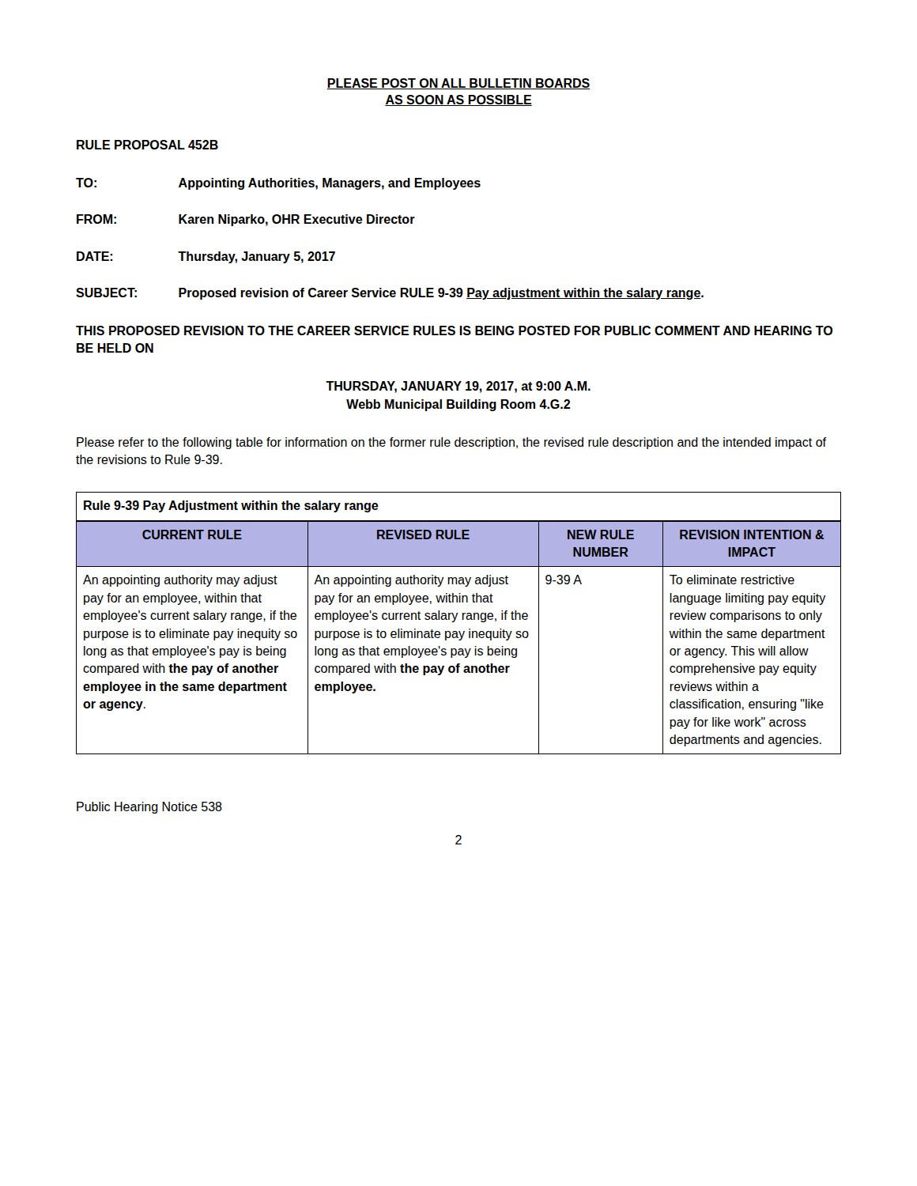PLEASE POST ON ALL BULLETIN BOARDS
AS SOON AS POSSIBLE
RULE PROPOSAL 452B
TO: Appointing Authorities, Managers, and Employees
FROM: Karen Niparko, OHR Executive Director
DATE: Thursday, January 5, 2017
SUBJECT: Proposed revision of Career Service RULE 9-39 Pay adjustment within the salary range.
THIS PROPOSED REVISION TO THE CAREER SERVICE RULES IS BEING POSTED FOR PUBLIC COMMENT AND HEARING TO BE HELD ON
THURSDAY, JANUARY 19, 2017, at 9:00 A.M.
Webb Municipal Building Room 4.G.2
Please refer to the following table for information on the former rule description, the revised rule description and the intended impact of the revisions to Rule 9-39.
Rule 9-39 Pay Adjustment within the salary range
| CURRENT RULE | REVISED RULE | NEW RULE NUMBER | REVISION INTENTION & IMPACT |
| --- | --- | --- | --- |
| An appointing authority may adjust pay for an employee, within that employee's current salary range, if the purpose is to eliminate pay inequity so long as that employee's pay is being compared with the pay of another employee in the same department or agency . | An appointing authority may adjust pay for an employee, within that employee's current salary range, if the purpose is to eliminate pay inequity so long as that employee's pay is being compared with the pay of another employee. | 9-39 A | To eliminate restrictive language limiting pay equity review comparisons to only within the same department or agency. This will allow comprehensive pay equity reviews within a classification, ensuring "like pay for like work" across departments and agencies. |
Public Hearing Notice 538
2